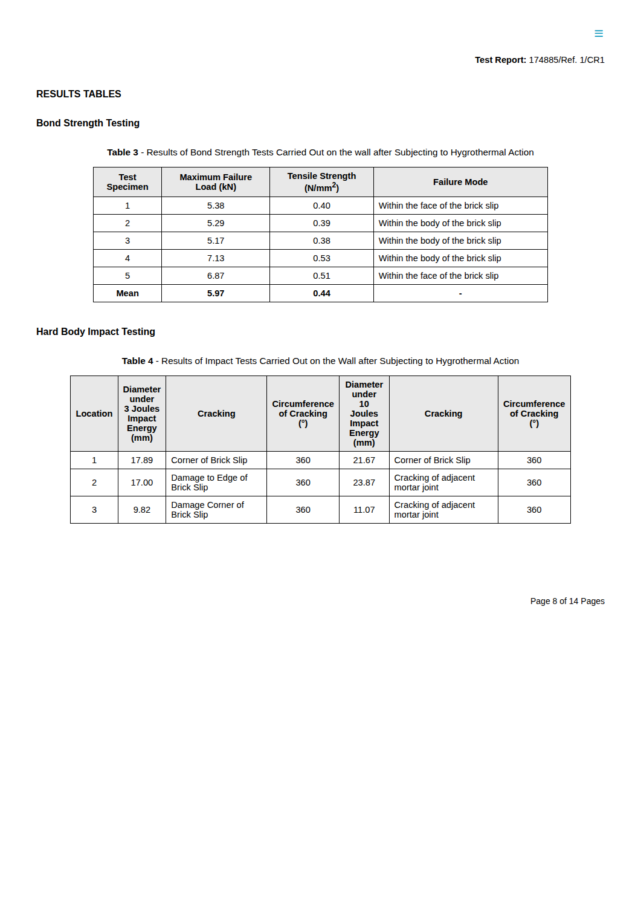≡
Test Report: 174885/Ref. 1/CR1
RESULTS TABLES
Bond Strength Testing
Table 3 - Results of Bond Strength Tests Carried Out on the wall after Subjecting to Hygrothermal Action
| Test Specimen | Maximum Failure Load (kN) | Tensile Strength (N/mm 2 ) | Failure Mode |
| --- | --- | --- | --- |
| 1 | 5.38 | 0.40 | Within the face of the brick slip |
| 2 | 5.29 | 0.39 | Within the body of the brick slip |
| 3 | 5.17 | 0.38 | Within the body of the brick slip |
| 4 | 7.13 | 0.53 | Within the body of the brick slip |
| 5 | 6.87 | 0.51 | Within the face of the brick slip |
| Mean | 5.97 | 0.44 | - |
Hard Body Impact Testing
Table 4 - Results of Impact Tests Carried Out on the Wall after Subjecting to Hygrothermal Action
| Location | Diameter under 3 Joules Impact Energy (mm) | Cracking | Circumference of Cracking (°) | Diameter under 10 Joules Impact Energy (mm) | Cracking | Circumference of Cracking (°) |
| --- | --- | --- | --- | --- | --- | --- |
| 1 | 17.89 | Corner of Brick Slip | 360 | 21.67 | Corner of Brick Slip | 360 |
| 2 | 17.00 | Damage to Edge of Brick Slip | 360 | 23.87 | Cracking of adjacent mortar joint | 360 |
| 3 | 9.82 | Damage Corner of Brick Slip | 360 | 11.07 | Cracking of adjacent mortar joint | 360 |
Page 8 of 14 Pages